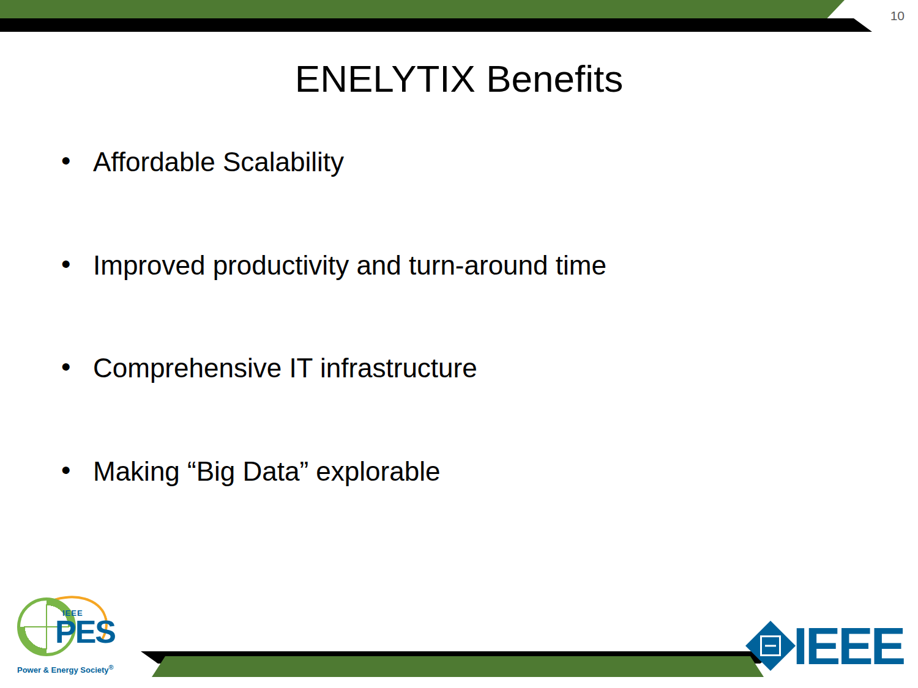10
ENELYTIX Benefits
Affordable Scalability
Improved productivity and turn-around time
Comprehensive IT infrastructure
Making “Big Data” explorable
IEEE
PES
Power & Energy Society®
IEEE